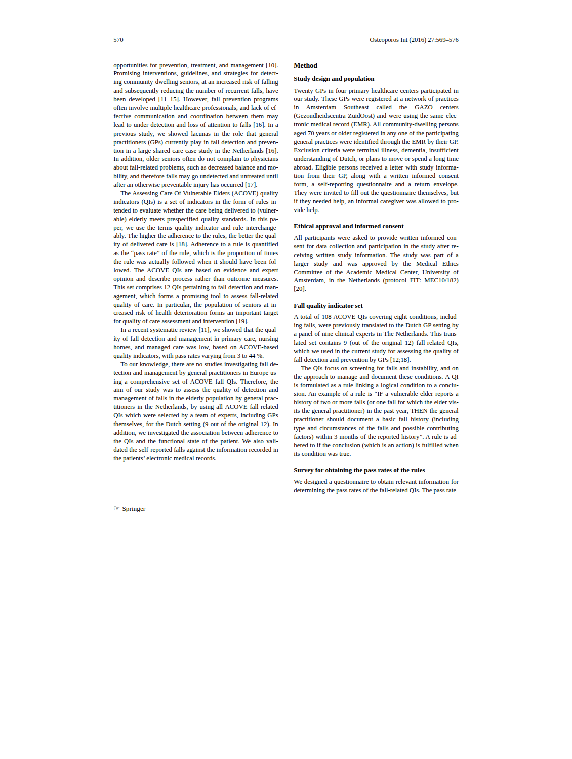570 Osteoporos Int (2016) 27:569–576
opportunities for prevention, treatment, and management [10]. Promising interventions, guidelines, and strategies for detecting community-dwelling seniors, at an increased risk of falling and subsequently reducing the number of recurrent falls, have been developed [11–15]. However, fall prevention programs often involve multiple healthcare professionals, and lack of effective communication and coordination between them may lead to under-detection and loss of attention to falls [16]. In a previous study, we showed lacunas in the role that general practitioners (GPs) currently play in fall detection and prevention in a large shared care case study in the Netherlands [16]. In addition, older seniors often do not complain to physicians about fall-related problems, such as decreased balance and mobility, and therefore falls may go undetected and untreated until after an otherwise preventable injury has occurred [17].
The Assessing Care Of Vulnerable Elders (ACOVE) quality indicators (QIs) is a set of indicators in the form of rules intended to evaluate whether the care being delivered to (vulnerable) elderly meets prespecified quality standards. In this paper, we use the terms quality indicator and rule interchangeably. The higher the adherence to the rules, the better the quality of delivered care is [18]. Adherence to a rule is quantified as the “pass rate” of the rule, which is the proportion of times the rule was actually followed when it should have been followed. The ACOVE QIs are based on evidence and expert opinion and describe process rather than outcome measures. This set comprises 12 QIs pertaining to fall detection and management, which forms a promising tool to assess fall-related quality of care. In particular, the population of seniors at increased risk of health deterioration forms an important target for quality of care assessment and intervention [19].
In a recent systematic review [11], we showed that the quality of fall detection and management in primary care, nursing homes, and managed care was low, based on ACOVE-based quality indicators, with pass rates varying from 3 to 44 %.
To our knowledge, there are no studies investigating fall detection and management by general practitioners in Europe using a comprehensive set of ACOVE fall QIs. Therefore, the aim of our study was to assess the quality of detection and management of falls in the elderly population by general practitioners in the Netherlands, by using all ACOVE fall-related QIs which were selected by a team of experts, including GPs themselves, for the Dutch setting (9 out of the original 12). In addition, we investigated the association between adherence to the QIs and the functional state of the patient. We also validated the self-reported falls against the information recorded in the patients’ electronic medical records.
Method
Study design and population
Twenty GPs in four primary healthcare centers participated in our study. These GPs were registered at a network of practices in Amsterdam Southeast called the GAZO centers (Gezondheidscentra ZuidOost) and were using the same electronic medical record (EMR). All community-dwelling persons aged 70 years or older registered in any one of the participating general practices were identified through the EMR by their GP. Exclusion criteria were terminal illness, dementia, insufficient understanding of Dutch, or plans to move or spend a long time abroad. Eligible persons received a letter with study information from their GP, along with a written informed consent form, a self-reporting questionnaire and a return envelope. They were invited to fill out the questionnaire themselves, but if they needed help, an informal caregiver was allowed to provide help.
Ethical approval and informed consent
All participants were asked to provide written informed consent for data collection and participation in the study after receiving written study information. The study was part of a larger study and was approved by the Medical Ethics Committee of the Academic Medical Center, University of Amsterdam, in the Netherlands (protocol FIT: MEC10/182) [20].
Fall quality indicator set
A total of 108 ACOVE QIs covering eight conditions, including falls, were previously translated to the Dutch GP setting by a panel of nine clinical experts in The Netherlands. This translated set contains 9 (out of the original 12) fall-related QIs, which we used in the current study for assessing the quality of fall detection and prevention by GPs [12;18].
The QIs focus on screening for falls and instability, and on the approach to manage and document these conditions. A QI is formulated as a rule linking a logical condition to a conclusion. An example of a rule is “IF a vulnerable elder reports a history of two or more falls (or one fall for which the elder visits the general practitioner) in the past year, THEN the general practitioner should document a basic fall history (including type and circumstances of the falls and possible contributing factors) within 3 months of the reported history”. A rule is adhered to if the conclusion (which is an action) is fulfilled when its condition was true.
Survey for obtaining the pass rates of the rules
We designed a questionnaire to obtain relevant information for determining the pass rates of the fall-related QIs. The pass rate
☞ Springer